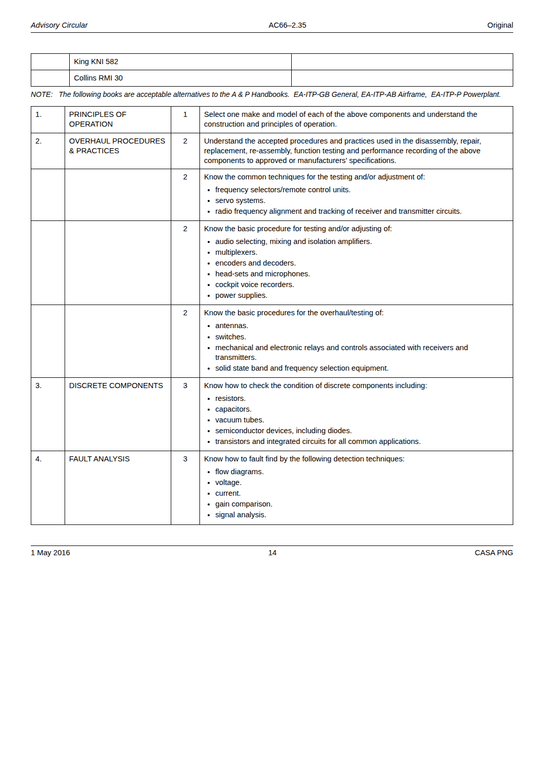Advisory Circular
AC66–2.35
Original
| | King KNI 582 | |
| | Collins RMI 30 | |
NOTE: The following books are acceptable alternatives to the A & P Handbooks. EA-ITP-GB General, EA-ITP-AB Airframe, EA-ITP-P Powerplant.
| 1. | PRINCIPLES OF OPERATION | 1 | Select one make and model of each of the above components and understand the construction and principles of operation. |
| 2. | OVERHAUL PROCEDURES & PRACTICES | 2 | Understand the accepted procedures and practices used in the disassembly, repair, replacement, re-assembly, function testing and performance recording of the above components to approved or manufacturers' specifications. |
| | | 2 | Know the common techniques for the testing and/or adjustment of: frequency selectors/remote control units. servo systems. radio frequency alignment and tracking of receiver and transmitter circuits. |
| | | 2 | Know the basic procedure for testing and/or adjusting of: audio selecting, mixing and isolation amplifiers. multiplexers. encoders and decoders. head-sets and microphones. cockpit voice recorders. power supplies. |
| | | 2 | Know the basic procedures for the overhaul/testing of: antennas. switches. mechanical and electronic relays and controls associated with receivers and transmitters. solid state band and frequency selection equipment. |
| 3. | DISCRETE COMPONENTS | 3 | Know how to check the condition of discrete components including: resistors. capacitors. vacuum tubes. semiconductor devices, including diodes. transistors and integrated circuits for all common applications. |
| 4. | FAULT ANALYSIS | 3 | Know how to fault find by the following detection techniques: flow diagrams. voltage. current. gain comparison. signal analysis. |
1 May 2016
14
CASA PNG